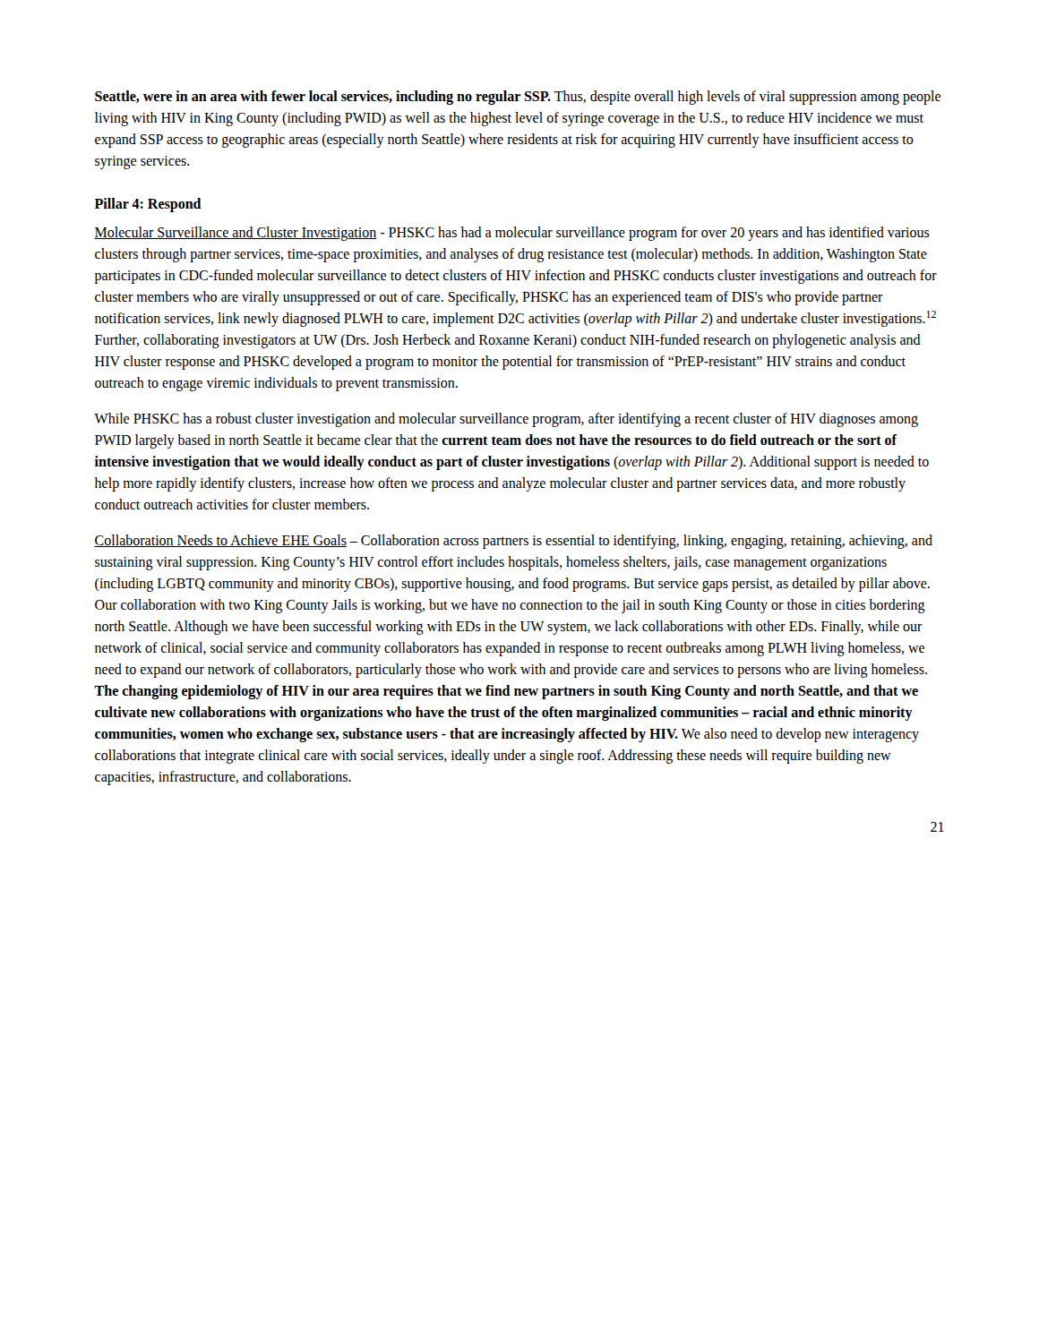Seattle, were in an area with fewer local services, including no regular SSP. Thus, despite overall high levels of viral suppression among people living with HIV in King County (including PWID) as well as the highest level of syringe coverage in the U.S., to reduce HIV incidence we must expand SSP access to geographic areas (especially north Seattle) where residents at risk for acquiring HIV currently have insufficient access to syringe services.
Pillar 4: Respond
Molecular Surveillance and Cluster Investigation - PHSKC has had a molecular surveillance program for over 20 years and has identified various clusters through partner services, time-space proximities, and analyses of drug resistance test (molecular) methods. In addition, Washington State participates in CDC-funded molecular surveillance to detect clusters of HIV infection and PHSKC conducts cluster investigations and outreach for cluster members who are virally unsuppressed or out of care. Specifically, PHSKC has an experienced team of DIS's who provide partner notification services, link newly diagnosed PLWH to care, implement D2C activities (overlap with Pillar 2) and undertake cluster investigations.12 Further, collaborating investigators at UW (Drs. Josh Herbeck and Roxanne Kerani) conduct NIH-funded research on phylogenetic analysis and HIV cluster response and PHSKC developed a program to monitor the potential for transmission of “PrEP-resistant” HIV strains and conduct outreach to engage viremic individuals to prevent transmission.
While PHSKC has a robust cluster investigation and molecular surveillance program, after identifying a recent cluster of HIV diagnoses among PWID largely based in north Seattle it became clear that the current team does not have the resources to do field outreach or the sort of intensive investigation that we would ideally conduct as part of cluster investigations (overlap with Pillar 2). Additional support is needed to help more rapidly identify clusters, increase how often we process and analyze molecular cluster and partner services data, and more robustly conduct outreach activities for cluster members.
Collaboration Needs to Achieve EHE Goals – Collaboration across partners is essential to identifying, linking, engaging, retaining, achieving, and sustaining viral suppression. King County’s HIV control effort includes hospitals, homeless shelters, jails, case management organizations (including LGBTQ community and minority CBOs), supportive housing, and food programs. But service gaps persist, as detailed by pillar above. Our collaboration with two King County Jails is working, but we have no connection to the jail in south King County or those in cities bordering north Seattle. Although we have been successful working with EDs in the UW system, we lack collaborations with other EDs. Finally, while our network of clinical, social service and community collaborators has expanded in response to recent outbreaks among PLWH living homeless, we need to expand our network of collaborators, particularly those who work with and provide care and services to persons who are living homeless. The changing epidemiology of HIV in our area requires that we find new partners in south King County and north Seattle, and that we cultivate new collaborations with organizations who have the trust of the often marginalized communities – racial and ethnic minority communities, women who exchange sex, substance users - that are increasingly affected by HIV. We also need to develop new interagency collaborations that integrate clinical care with social services, ideally under a single roof. Addressing these needs will require building new capacities, infrastructure, and collaborations.
21